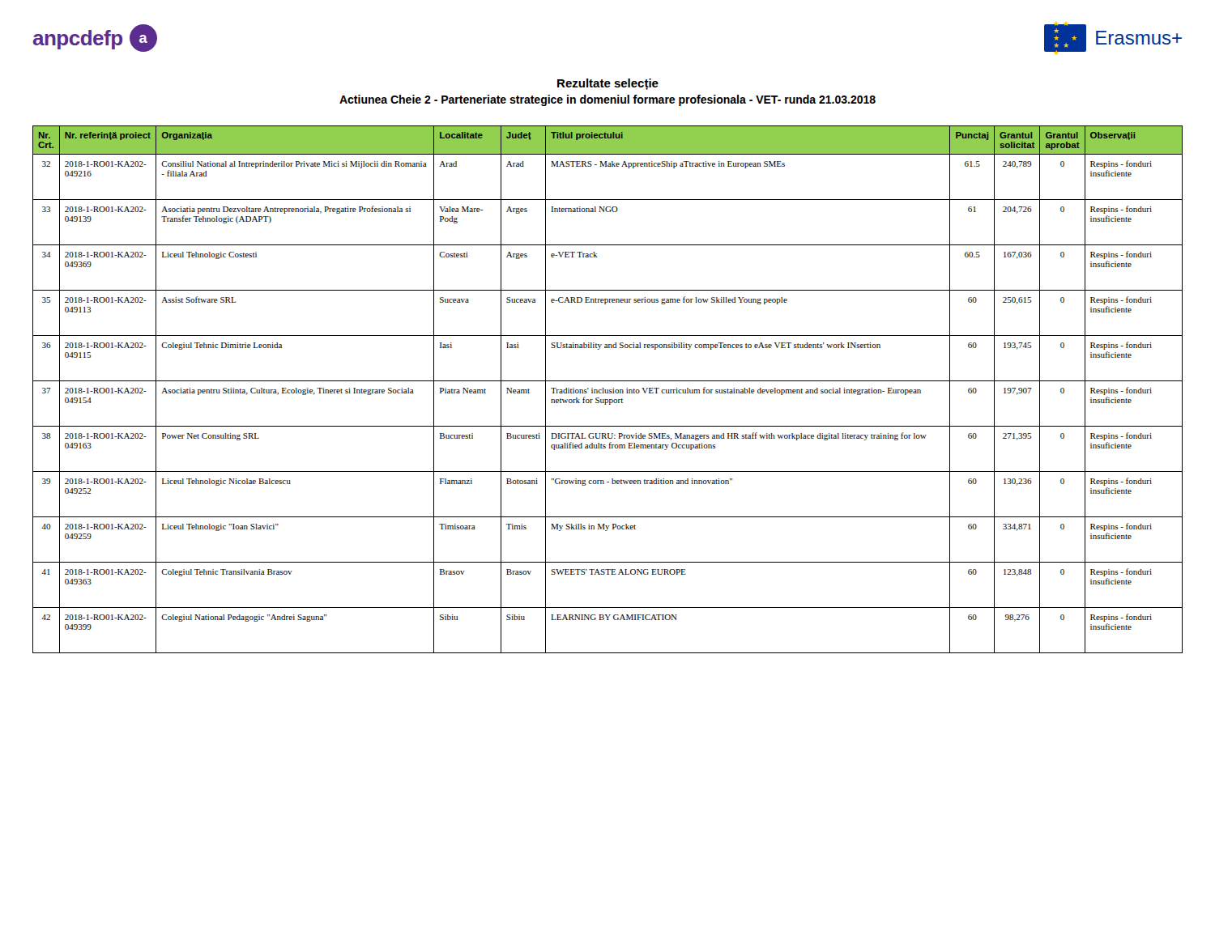anpcdefp a
★ ★ ★
★ ★
★ ★ ★
Erasmus+
Rezultate selecție
Actiunea Cheie 2 - Parteneriate strategice in domeniul formare profesionala - VET- runda 21.03.2018
| Nr. Crt. | Nr. referință proiect | Organizația | Localitate | Județ | Titlul proiectului | Punctaj | Grantul solicitat | Grantul aprobat | Observații |
| --- | --- | --- | --- | --- | --- | --- | --- | --- | --- |
| 32 | 2018-1-RO01-KA202-049216 | Consiliul National al Intreprinderilor Private Mici si Mijlocii din Romania - filiala Arad | Arad | Arad | MASTERS - Make ApprenticeShip aTtractive in European SMEs | 61.5 | 240,789 | 0 | Respins - fonduri insuficiente |
| 33 | 2018-1-RO01-KA202-049139 | Asociatia pentru Dezvoltare Antreprenoriala, Pregatire Profesionala si Transfer Tehnologic (ADAPT) | Valea Mare-Podg | Arges | International NGO | 61 | 204,726 | 0 | Respins - fonduri insuficiente |
| 34 | 2018-1-RO01-KA202-049369 | Liceul Tehnologic Costesti | Costesti | Arges | e-VET Track | 60.5 | 167,036 | 0 | Respins - fonduri insuficiente |
| 35 | 2018-1-RO01-KA202-049113 | Assist Software SRL | Suceava | Suceava | e-CARD Entrepreneur serious game for low Skilled Young people | 60 | 250,615 | 0 | Respins - fonduri insuficiente |
| 36 | 2018-1-RO01-KA202-049115 | Colegiul Tehnic Dimitrie Leonida | Iasi | Iasi | SUstainability and Social responsibility compeTences to eAse VET students' work INsertion | 60 | 193,745 | 0 | Respins - fonduri insuficiente |
| 37 | 2018-1-RO01-KA202-049154 | Asociatia pentru Stiinta, Cultura, Ecologie, Tineret si Integrare Sociala | Piatra Neamt | Neamt | Traditions' inclusion into VET curriculum for sustainable development and social integration- European network for Support | 60 | 197,907 | 0 | Respins - fonduri insuficiente |
| 38 | 2018-1-RO01-KA202-049163 | Power Net Consulting SRL | Bucuresti | Bucuresti | DIGITAL GURU: Provide SMEs, Managers and HR staff with workplace digital literacy training for low qualified adults from Elementary Occupations | 60 | 271,395 | 0 | Respins - fonduri insuficiente |
| 39 | 2018-1-RO01-KA202-049252 | Liceul Tehnologic Nicolae Balcescu | Flamanzi | Botosani | "Growing corn - between tradition and innovation" | 60 | 130,236 | 0 | Respins - fonduri insuficiente |
| 40 | 2018-1-RO01-KA202-049259 | Liceul Tehnologic "Ioan Slavici" | Timisoara | Timis | My Skills in My Pocket | 60 | 334,871 | 0 | Respins - fonduri insuficiente |
| 41 | 2018-1-RO01-KA202-049363 | Colegiul Tehnic Transilvania Brasov | Brasov | Brasov | SWEETS' TASTE ALONG EUROPE | 60 | 123,848 | 0 | Respins - fonduri insuficiente |
| 42 | 2018-1-RO01-KA202-049399 | Colegiul National Pedagogic "Andrei Saguna" | Sibiu | Sibiu | LEARNING BY GAMIFICATION | 60 | 98,276 | 0 | Respins - fonduri insuficiente |